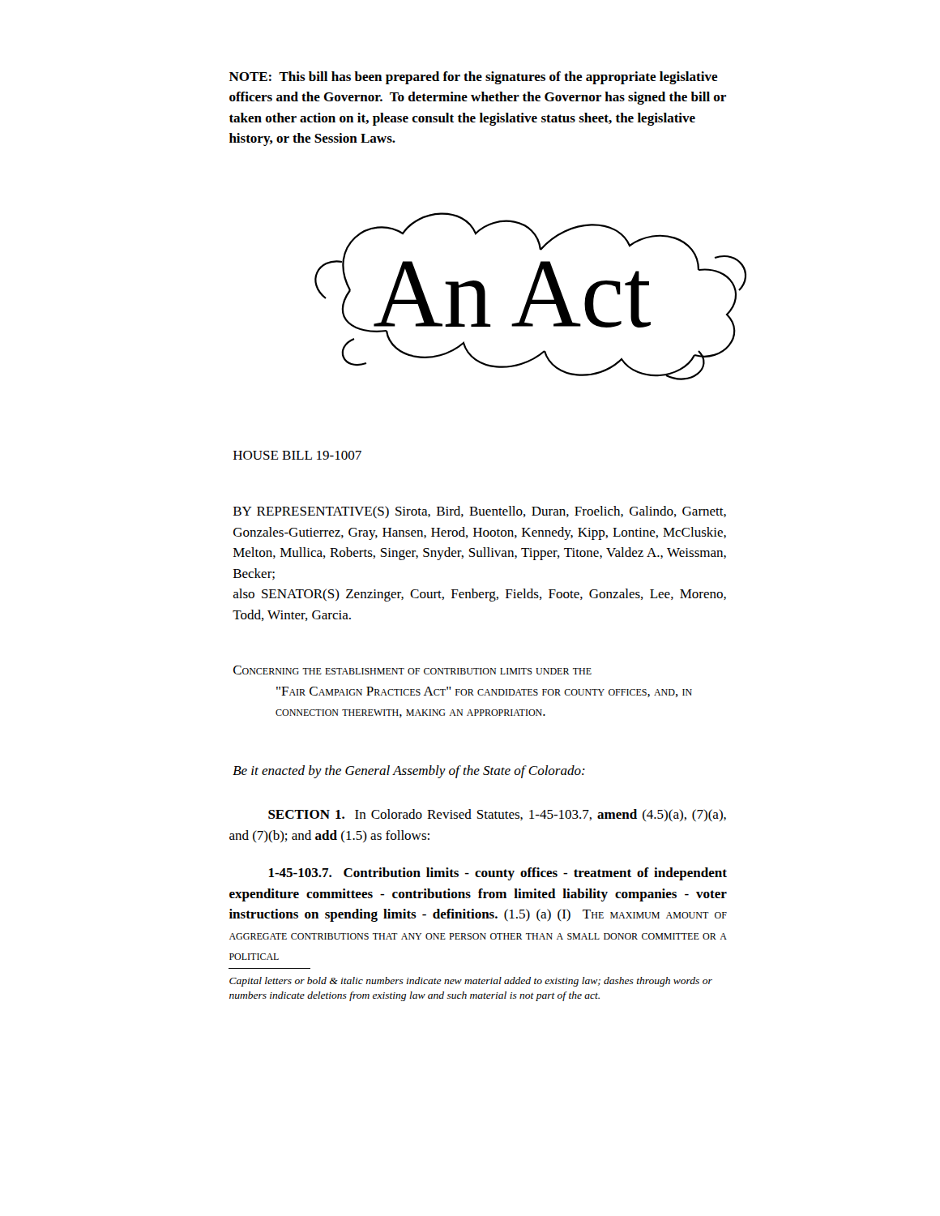NOTE: This bill has been prepared for the signatures of the appropriate legislative officers and the Governor. To determine whether the Governor has signed the bill or taken other action on it, please consult the legislative status sheet, the legislative history, or the Session Laws.
An Act
HOUSE BILL 19-1007
BY REPRESENTATIVE(S) Sirota, Bird, Buentello, Duran, Froelich, Galindo, Garnett, Gonzales-Gutierrez, Gray, Hansen, Herod, Hooton, Kennedy, Kipp, Lontine, McCluskie, Melton, Mullica, Roberts, Singer, Snyder, Sullivan, Tipper, Titone, Valdez A., Weissman, Becker;
also SENATOR(S) Zenzinger, Court, Fenberg, Fields, Foote, Gonzales, Lee, Moreno, Todd, Winter, Garcia.
Concerning the establishment of contribution limits under the "Fair Campaign Practices Act" for candidates for county offices, and, in connection therewith, making an appropriation.
Be it enacted by the General Assembly of the State of Colorado:
SECTION 1. In Colorado Revised Statutes, 1-45-103.7, amend (4.5)(a), (7)(a), and (7)(b); and add (1.5) as follows:
1-45-103.7. Contribution limits - county offices - treatment of independent expenditure committees - contributions from limited liability companies - voter instructions on spending limits - definitions. (1.5) (a) (I) The maximum amount of aggregate contributions that any one person other than a small donor committee or a political
Capital letters or bold & italic numbers indicate new material added to existing law; dashes through words or numbers indicate deletions from existing law and such material is not part of the act.